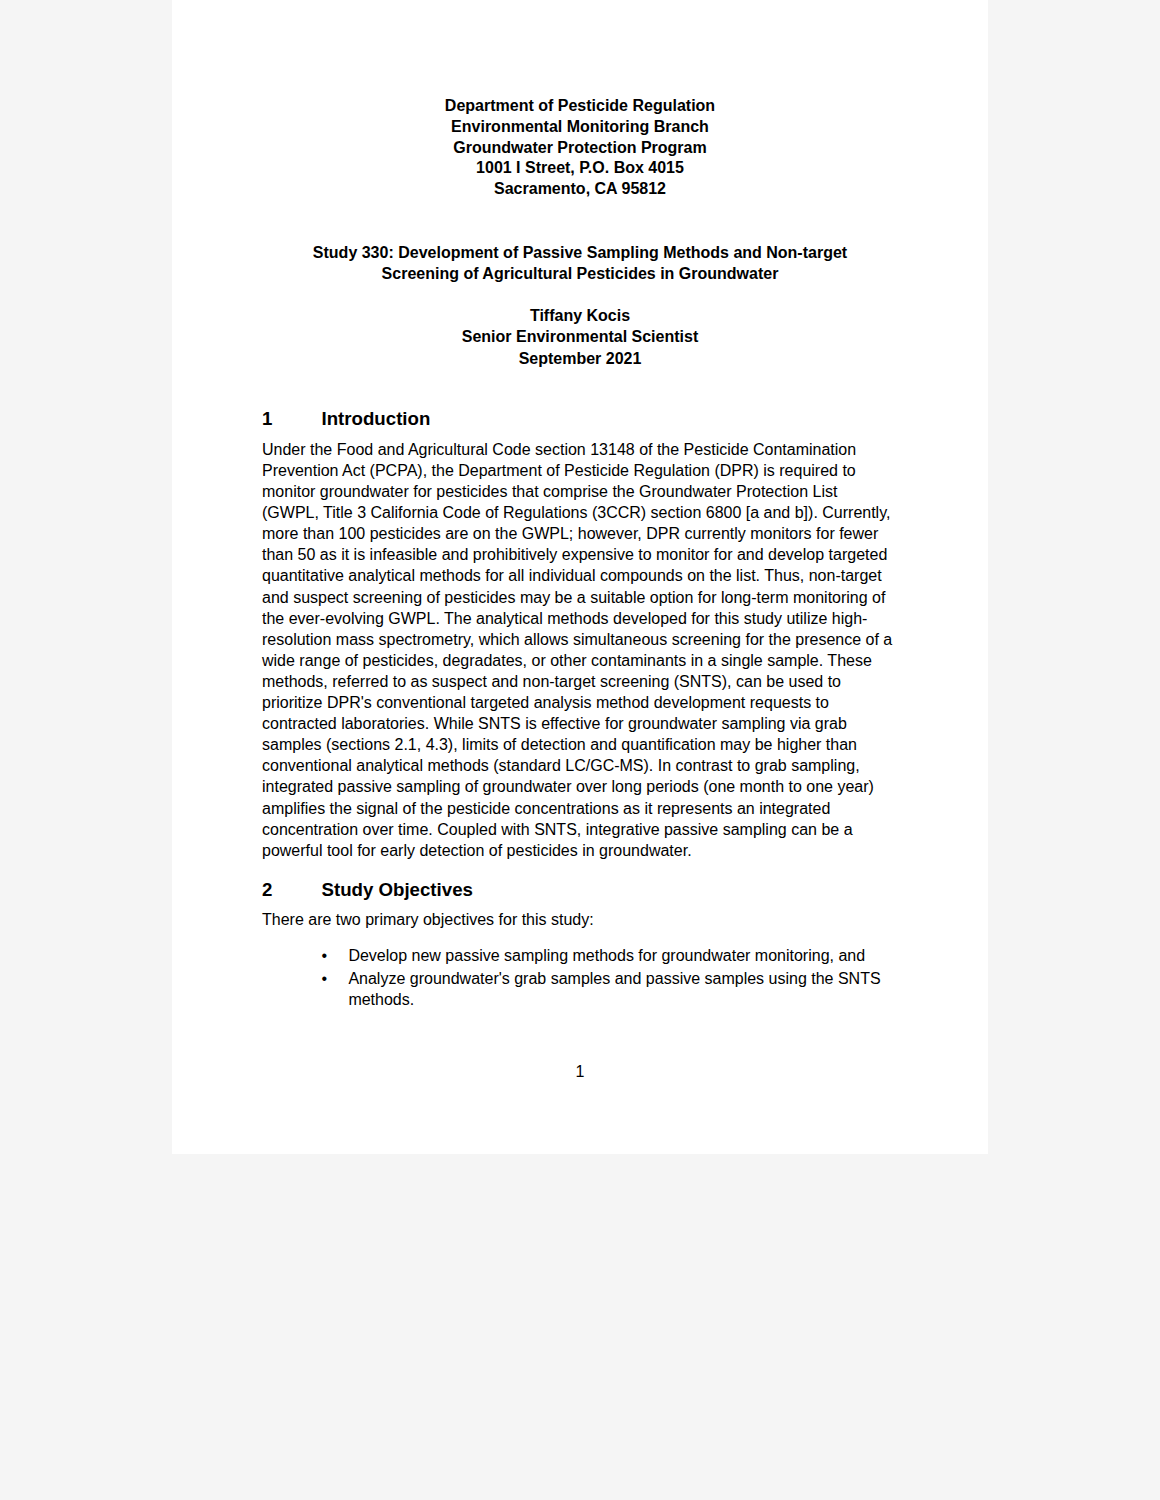Department of Pesticide Regulation
Environmental Monitoring Branch
Groundwater Protection Program
1001 I Street, P.O. Box 4015
Sacramento, CA 95812
Study 330: Development of Passive Sampling Methods and Non-target Screening of Agricultural Pesticides in Groundwater
Tiffany Kocis
Senior Environmental Scientist
September 2021
1 Introduction
Under the Food and Agricultural Code section 13148 of the Pesticide Contamination Prevention Act (PCPA), the Department of Pesticide Regulation (DPR) is required to monitor groundwater for pesticides that comprise the Groundwater Protection List (GWPL, Title 3 California Code of Regulations (3CCR) section 6800 [a and b]). Currently, more than 100 pesticides are on the GWPL; however, DPR currently monitors for fewer than 50 as it is infeasible and prohibitively expensive to monitor for and develop targeted quantitative analytical methods for all individual compounds on the list. Thus, non-target and suspect screening of pesticides may be a suitable option for long-term monitoring of the ever-evolving GWPL. The analytical methods developed for this study utilize high-resolution mass spectrometry, which allows simultaneous screening for the presence of a wide range of pesticides, degradates, or other contaminants in a single sample. These methods, referred to as suspect and non-target screening (SNTS), can be used to prioritize DPR's conventional targeted analysis method development requests to contracted laboratories. While SNTS is effective for groundwater sampling via grab samples (sections 2.1, 4.3), limits of detection and quantification may be higher than conventional analytical methods (standard LC/GC-MS). In contrast to grab sampling, integrated passive sampling of groundwater over long periods (one month to one year) amplifies the signal of the pesticide concentrations as it represents an integrated concentration over time. Coupled with SNTS, integrative passive sampling can be a powerful tool for early detection of pesticides in groundwater.
2 Study Objectives
There are two primary objectives for this study:
Develop new passive sampling methods for groundwater monitoring, and
Analyze groundwater's grab samples and passive samples using the SNTS methods.
1